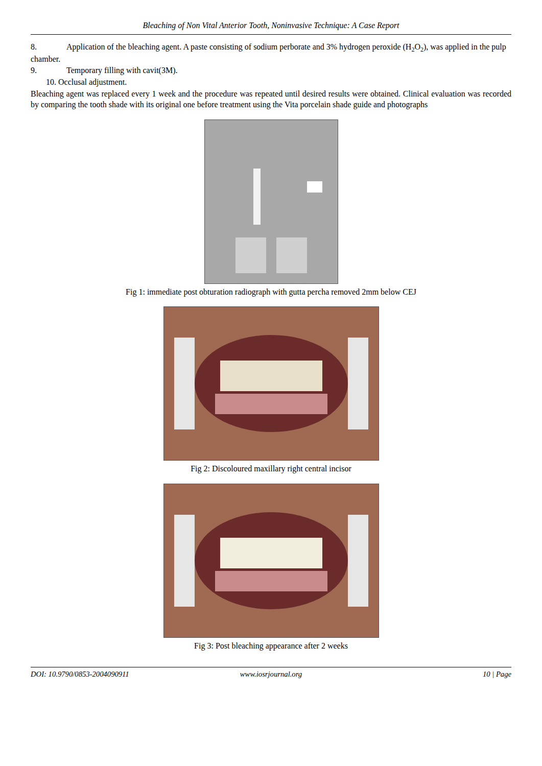Bleaching of Non Vital Anterior Tooth, Noninvasive Technique: A Case Report
8. Application of the bleaching agent. A paste consisting of sodium perborate and 3% hydrogen peroxide (H2O2), was applied in the pulp chamber.
9. Temporary filling with cavit(3M).
10. Occlusal adjustment.
Bleaching agent was replaced every 1 week and the procedure was repeated until desired results were obtained. Clinical evaluation was recorded by comparing the tooth shade with its original one before treatment using the Vita porcelain shade guide and photographs
Fig 1: immediate post obturation radiograph with gutta percha removed 2mm below CEJ
Fig 2: Discoloured maxillary right central incisor
Fig 3: Post bleaching appearance after 2 weeks
DOI: 10.9790/0853-2004090911
www.iosrjournal.org
10 | Page